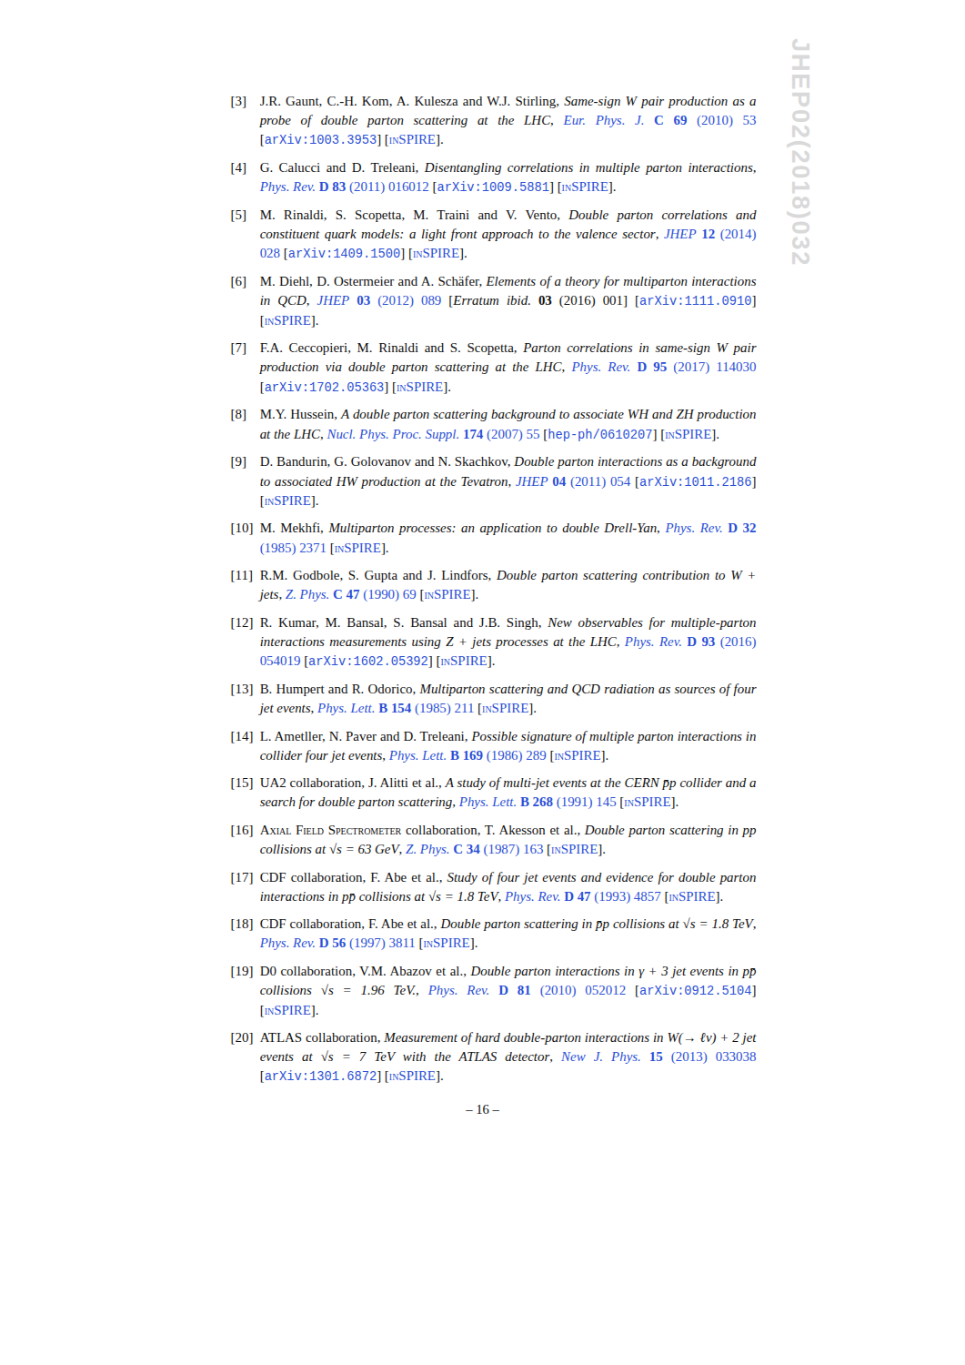JHEP02(2018)032
[3] J.R. Gaunt, C.-H. Kom, A. Kulesza and W.J. Stirling, Same-sign W pair production as a probe of double parton scattering at the LHC, Eur. Phys. J. C 69 (2010) 53 [arXiv:1003.3953] [inSPIRE].
[4] G. Calucci and D. Treleani, Disentangling correlations in multiple parton interactions, Phys. Rev. D 83 (2011) 016012 [arXiv:1009.5881] [inSPIRE].
[5] M. Rinaldi, S. Scopetta, M. Traini and V. Vento, Double parton correlations and constituent quark models: a light front approach to the valence sector, JHEP 12 (2014) 028 [arXiv:1409.1500] [inSPIRE].
[6] M. Diehl, D. Ostermeier and A. Schäfer, Elements of a theory for multiparton interactions in QCD, JHEP 03 (2012) 089 [Erratum ibid. 03 (2016) 001] [arXiv:1111.0910] [inSPIRE].
[7] F.A. Ceccopieri, M. Rinaldi and S. Scopetta, Parton correlations in same-sign W pair production via double parton scattering at the LHC, Phys. Rev. D 95 (2017) 114030 [arXiv:1702.05363] [inSPIRE].
[8] M.Y. Hussein, A double parton scattering background to associate WH and ZH production at the LHC, Nucl. Phys. Proc. Suppl. 174 (2007) 55 [hep-ph/0610207] [inSPIRE].
[9] D. Bandurin, G. Golovanov and N. Skachkov, Double parton interactions as a background to associated HW production at the Tevatron, JHEP 04 (2011) 054 [arXiv:1011.2186] [inSPIRE].
[10] M. Mekhfi, Multiparton processes: an application to double Drell-Yan, Phys. Rev. D 32 (1985) 2371 [inSPIRE].
[11] R.M. Godbole, S. Gupta and J. Lindfors, Double parton scattering contribution to W + jets, Z. Phys. C 47 (1990) 69 [inSPIRE].
[12] R. Kumar, M. Bansal, S. Bansal and J.B. Singh, New observables for multiple-parton interactions measurements using Z + jets processes at the LHC, Phys. Rev. D 93 (2016) 054019 [arXiv:1602.05392] [inSPIRE].
[13] B. Humpert and R. Odorico, Multiparton scattering and QCD radiation as sources of four jet events, Phys. Lett. B 154 (1985) 211 [inSPIRE].
[14] L. Ametller, N. Paver and D. Treleani, Possible signature of multiple parton interactions in collider four jet events, Phys. Lett. B 169 (1986) 289 [inSPIRE].
[15] UA2 collaboration, J. Alitti et al., A study of multi-jet events at the CERN p̄p collider and a search for double parton scattering, Phys. Lett. B 268 (1991) 145 [inSPIRE].
[16] Axial Field Spectrometer collaboration, T. Akesson et al., Double parton scattering in pp collisions at √s = 63 GeV, Z. Phys. C 34 (1987) 163 [inSPIRE].
[17] CDF collaboration, F. Abe et al., Study of four jet events and evidence for double parton interactions in pp̄ collisions at √s = 1.8 TeV, Phys. Rev. D 47 (1993) 4857 [inSPIRE].
[18] CDF collaboration, F. Abe et al., Double parton scattering in p̄p collisions at √s = 1.8 TeV, Phys. Rev. D 56 (1997) 3811 [inSPIRE].
[19] D0 collaboration, V.M. Abazov et al., Double parton interactions in γ + 3 jet events in pp̄ collisions √s = 1.96 TeV., Phys. Rev. D 81 (2010) 052012 [arXiv:0912.5104] [inSPIRE].
[20] ATLAS collaboration, Measurement of hard double-parton interactions in W(→ ℓν) + 2 jet events at √s = 7 TeV with the ATLAS detector, New J. Phys. 15 (2013) 033038 [arXiv:1301.6872] [inSPIRE].
– 16 –